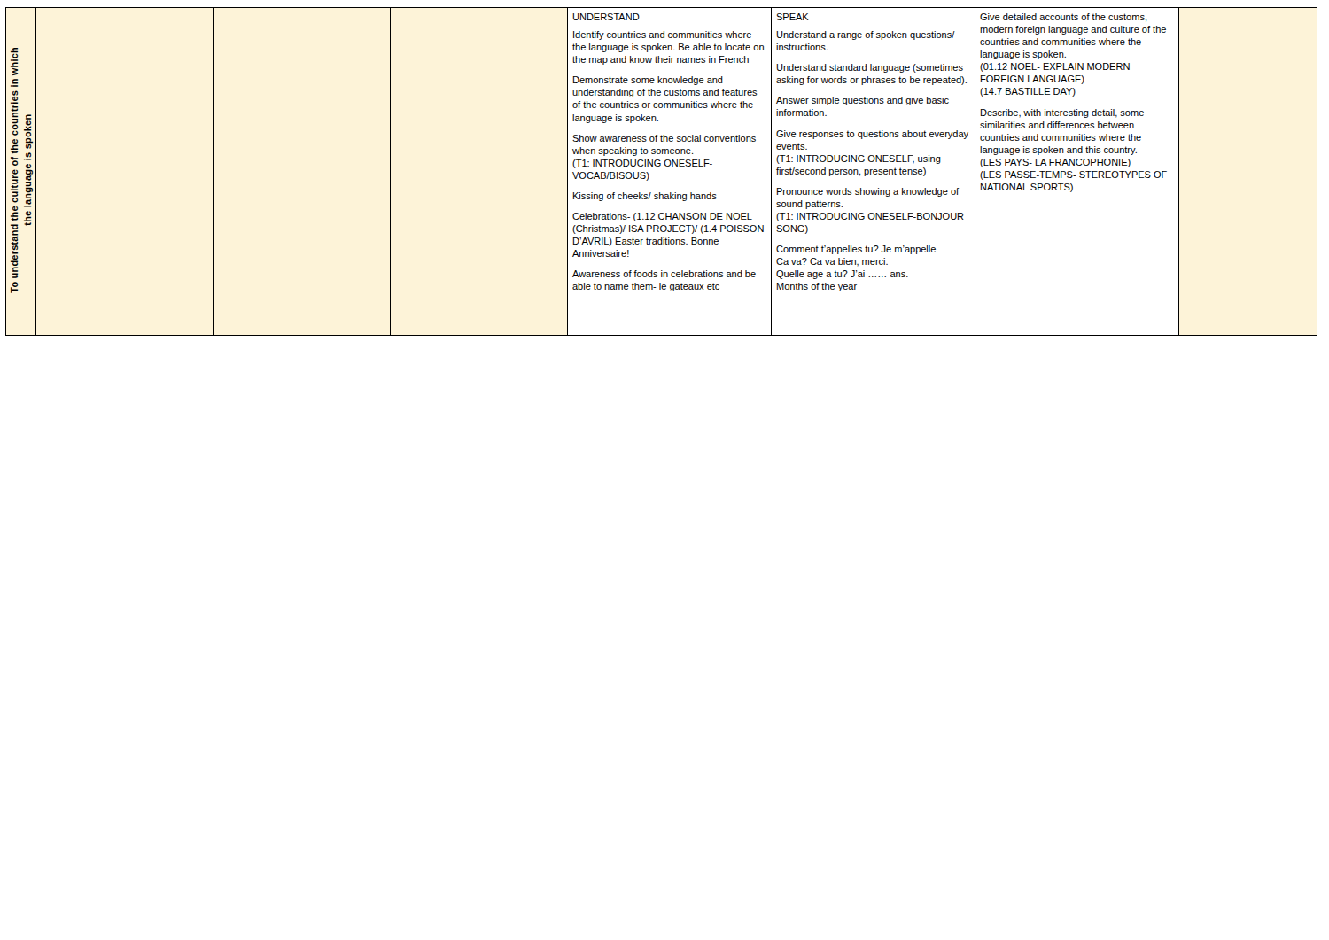| To understand the culture of the countries in which the language is spoken | | | | UNDERSTAND Identify countries and communities where the language is spoken. Be able to locate on the map and know their names in French Demonstrate some knowledge and understanding of the customs and features of the countries or communities where the language is spoken. Show awareness of the social conventions when speaking to someone. (T1: INTRODUCING ONESELF- VOCAB/BISOUS) Kissing of cheeks/ shaking hands Celebrations- (1.12 CHANSON DE NOEL (Christmas)/ ISA PROJECT)/ (1.4 POISSON D’AVRIL) Easter traditions. Bonne Anniversaire! Awareness of foods in celebrations and be able to name them- le gateaux etc | SPEAK Understand a range of spoken questions/ instructions. Understand standard language (sometimes asking for words or phrases to be repeated). Answer simple questions and give basic information. Give responses to questions about everyday events. (T1: INTRODUCING ONESELF, using first/second person, present tense) Pronounce words showing a knowledge of sound patterns. (T1: INTRODUCING ONESELF-BONJOUR SONG) Comment t’appelles tu? Je m’appelle Ca va? Ca va bien, merci. Quelle age a tu? J’ai …… ans. Months of the year | Give detailed accounts of the customs, modern foreign language and culture of the countries and communities where the language is spoken. (01.12 NOEL- EXPLAIN MODERN FOREIGN LANGUAGE) (14.7 BASTILLE DAY) Describe, with interesting detail, some similarities and differences between countries and communities where the language is spoken and this country. (LES PAYS- LA FRANCOPHONIE) (LES PASSE-TEMPS- STEREOTYPES OF NATIONAL SPORTS) | |